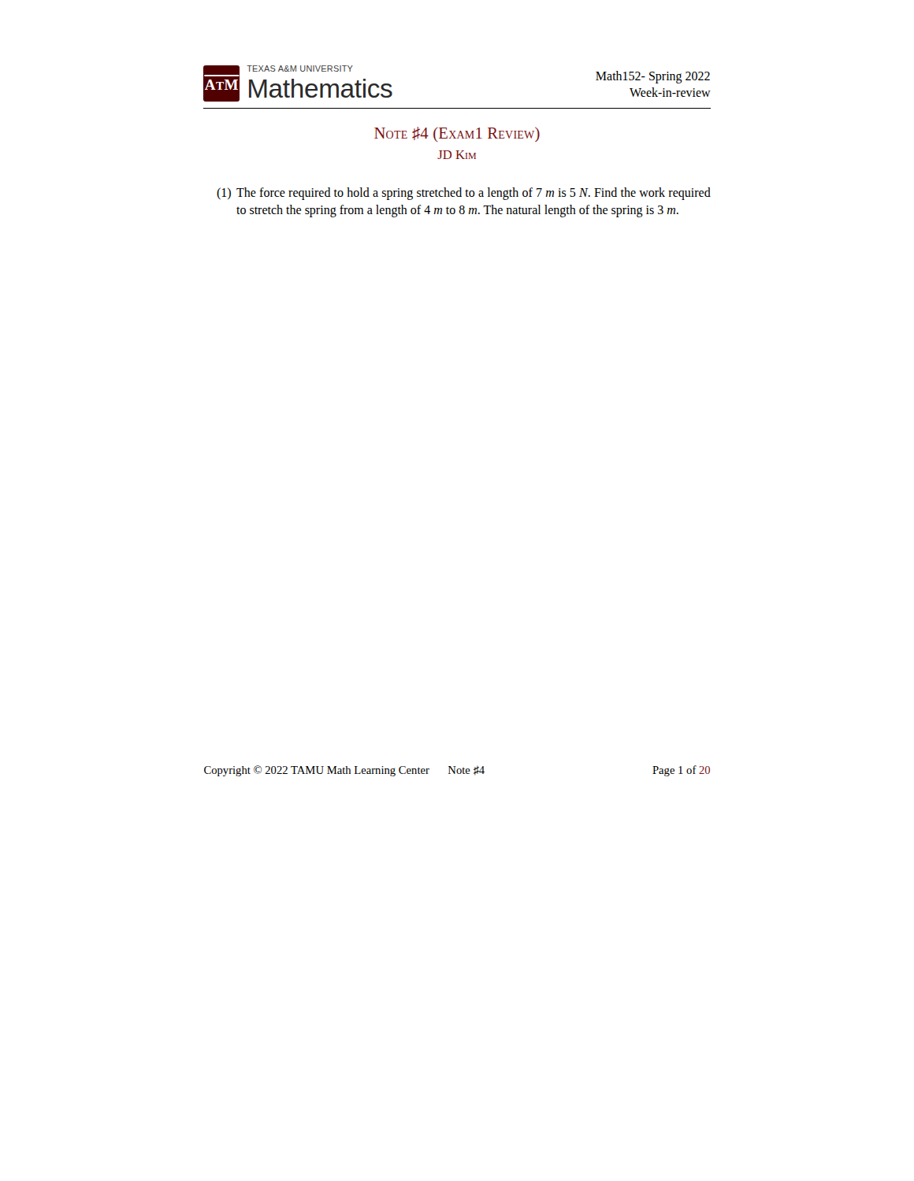ATM
Texas A&M University
Mathematics
Math152- Spring 2022
Week-in-review
Note ♯4 (Exam1 Review)
JD Kim
(1) The force required to hold a spring stretched to a length of 7 m is 5 N. Find the work required to stretch the spring from a length of 4 m to 8 m. The natural length of the spring is 3 m.
Copyright © 2022 TAMU Math Learning Center Note ♯4
Page 1 of 20